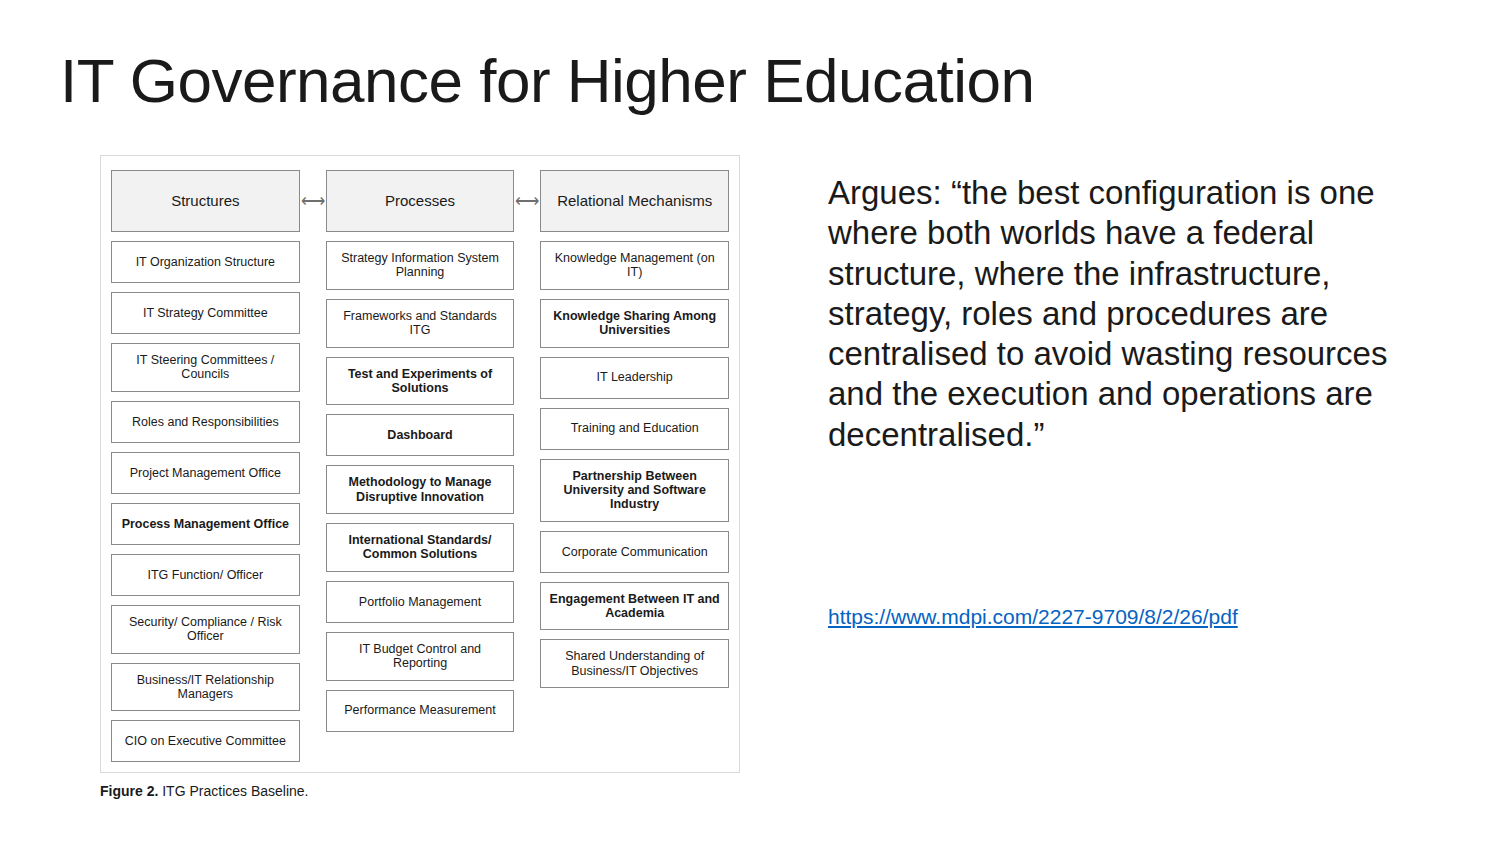IT Governance for Higher Education
Structures
⟷
Processes
⟷
Relational Mechanisms
IT Organization Structure
IT Strategy Committee
IT Steering Committees / Councils
Roles and Responsibilities
Project Management Office
Process Management Office
ITG Function/ Officer
Security/ Compliance / Risk Officer
Business/IT Relationship Managers
CIO on Executive Committee
Strategy Information System Planning
Frameworks and Standards ITG
Test and Experiments of Solutions
Dashboard
Methodology to Manage Disruptive Innovation
International Standards/ Common Solutions
Portfolio Management
IT Budget Control and Reporting
Performance Measurement
Knowledge Management (on IT)
Knowledge Sharing Among Universities
IT Leadership
Training and Education
Partnership Between University and Software Industry
Corporate Communication
Engagement Between IT and Academia
Shared Understanding of Business/IT Objectives
Figure 2. ITG Practices Baseline.
Argues: “the best configuration is one where both worlds have a federal structure, where the infrastructure, strategy, roles and procedures are centralised to avoid wasting resources and the execution and operations are decentralised.”
https://www.mdpi.com/2227-9709/8/2/26/pdf